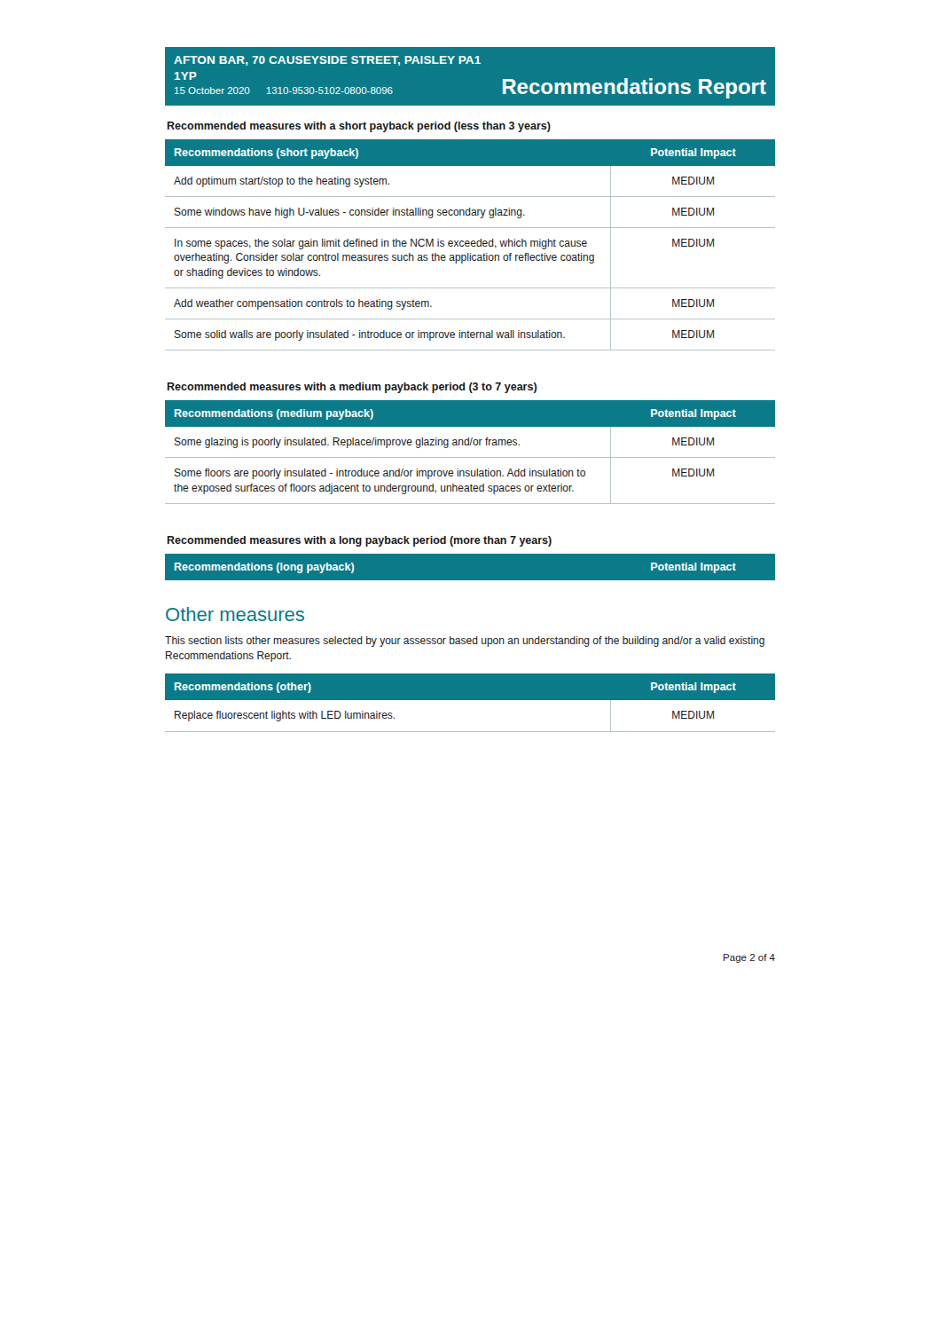AFTON BAR, 70 CAUSEYSIDE STREET, PAISLEY PA1 1YP
15 October 20201310-9530-5102-0800-8096
Recommendations Report
Recommended measures with a short payback period (less than 3 years)
| Recommendations (short payback) | Potential Impact |
| --- | --- |
| Add optimum start/stop to the heating system. | MEDIUM |
| Some windows have high U-values - consider installing secondary glazing. | MEDIUM |
| In some spaces, the solar gain limit defined in the NCM is exceeded, which might cause overheating. Consider solar control measures such as the application of reflective coating or shading devices to windows. | MEDIUM |
| Add weather compensation controls to heating system. | MEDIUM |
| Some solid walls are poorly insulated - introduce or improve internal wall insulation. | MEDIUM |
Recommended measures with a medium payback period (3 to 7 years)
| Recommendations (medium payback) | Potential Impact |
| --- | --- |
| Some glazing is poorly insulated. Replace/improve glazing and/or frames. | MEDIUM |
| Some floors are poorly insulated - introduce and/or improve insulation. Add insulation to the exposed surfaces of floors adjacent to underground, unheated spaces or exterior. | MEDIUM |
Recommended measures with a long payback period (more than 7 years)
| Recommendations (long payback) | Potential Impact |
| --- | --- |
Other measures
This section lists other measures selected by your assessor based upon an understanding of the building and/or a valid existing Recommendations Report.
| Recommendations (other) | Potential Impact |
| --- | --- |
| Replace fluorescent lights with LED luminaires. | MEDIUM |
Page 2 of 4